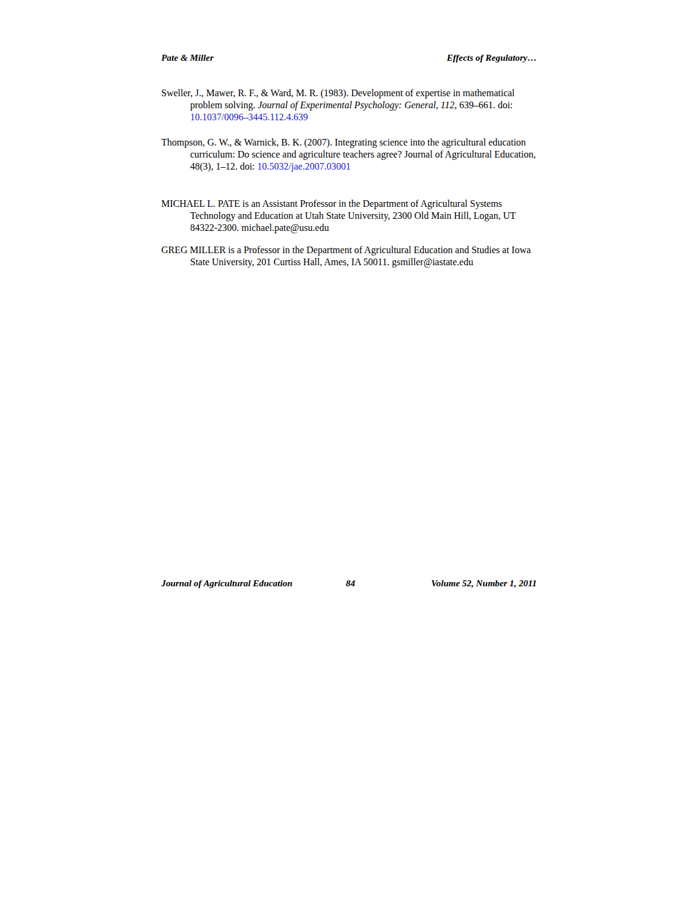Pate & Miller Effects of Regulatory…
Sweller, J., Mawer, R. F., & Ward, M. R. (1983). Development of expertise in mathematical problem solving. Journal of Experimental Psychology: General, 112, 639–661. doi: 10.1037/0096–3445.112.4.639
Thompson, G. W., & Warnick, B. K. (2007). Integrating science into the agricultural education curriculum: Do science and agriculture teachers agree? Journal of Agricultural Education, 48(3), 1–12. doi: 10.5032/jae.2007.03001
MICHAEL L. PATE is an Assistant Professor in the Department of Agricultural Systems Technology and Education at Utah State University, 2300 Old Main Hill, Logan, UT 84322-2300. michael.pate@usu.edu
GREG MILLER is a Professor in the Department of Agricultural Education and Studies at Iowa State University, 201 Curtiss Hall, Ames, IA 50011. gsmiller@iastate.edu
Journal of Agricultural Education 84 Volume 52, Number 1, 2011